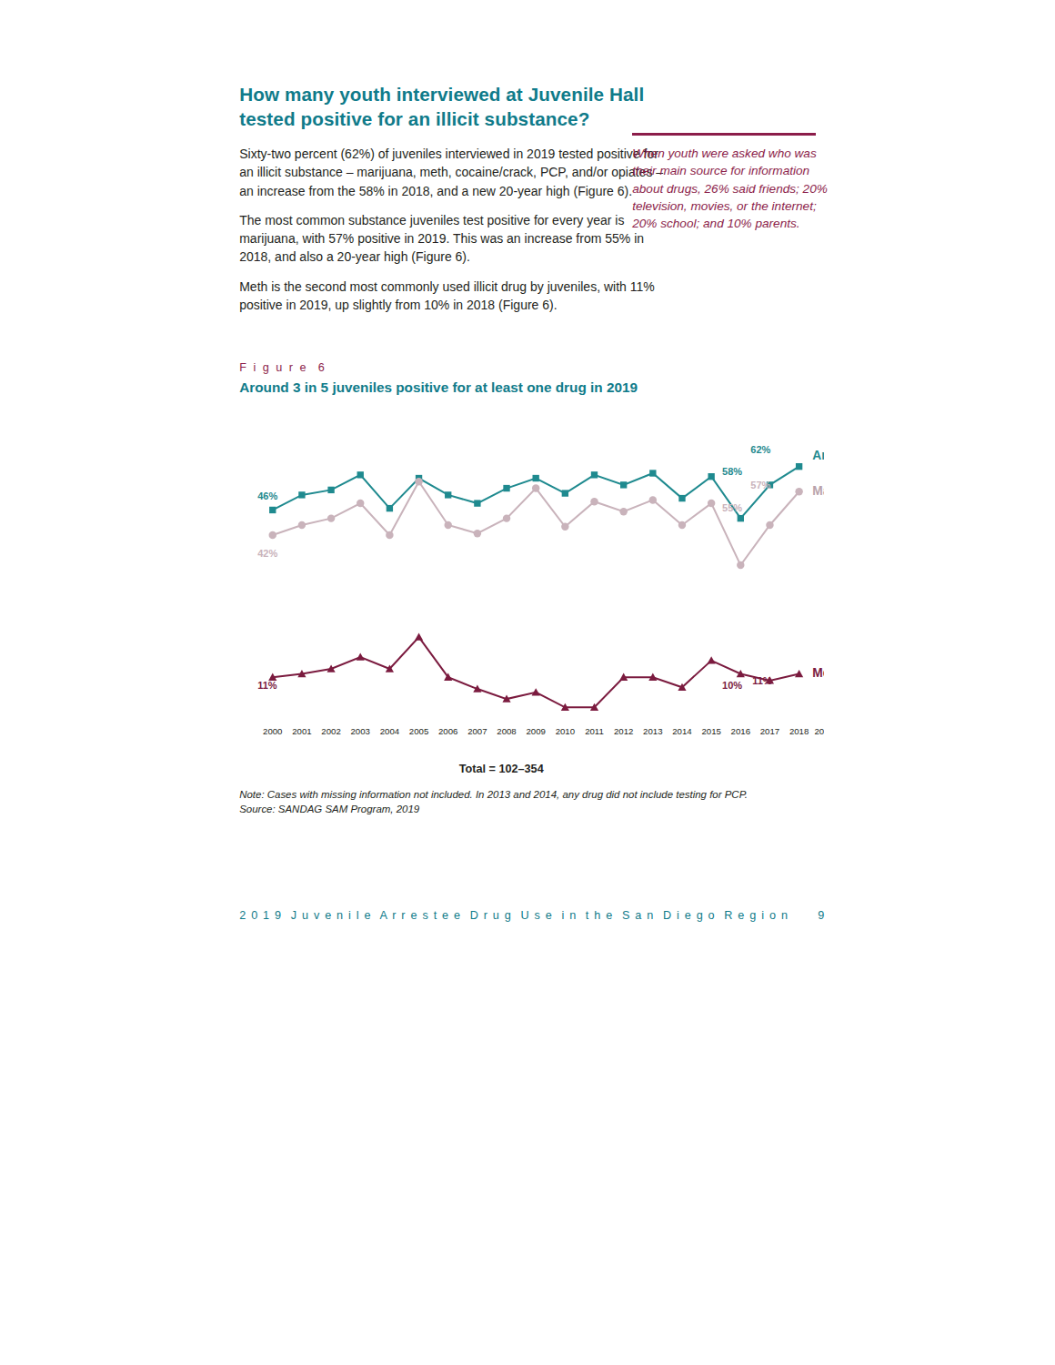How many youth interviewed at Juvenile Hall
tested positive for an illicit substance?
When youth were asked who was their main source for information about drugs, 26% said friends; 20% television, movies, or the internet; 20% school; and 10% parents.
Sixty-two percent (62%) of juveniles interviewed in 2019 tested positive for an illicit substance – marijuana, meth, cocaine/crack, PCP, and/or opiates – an increase from the 58% in 2018, and a new 20-year high (Figure 6).
The most common substance juveniles test positive for every year is marijuana, with 57% positive in 2019. This was an increase from 55% in 2018, and also a 20-year high (Figure 6).
Meth is the second most commonly used illicit drug by juveniles, with 11% positive in 2019, up slightly from 10% in 2018 (Figure 6).
F i g u r e 6
Around 3 in 5 juveniles positive for at least one drug in 2019
46% 42% 11% 62% 58% 57% 55% 10% 11% Any drug Marijuana Meth 2000 2001 2002 2003 2004 2005 2006 2007 2008 2009 2010 2011 2012 2013 2014 2015 2016 2017 2018 2019
Total = 102–354
Note: Cases with missing information not included. In 2013 and 2014, any drug did not include testing for PCP.
Source: SANDAG SAM Program, 2019
2 0 1 9 J u v e n i l e A r r e s t e e D r u g U s e i n t h e S a n D i e g o R e g i o n 9